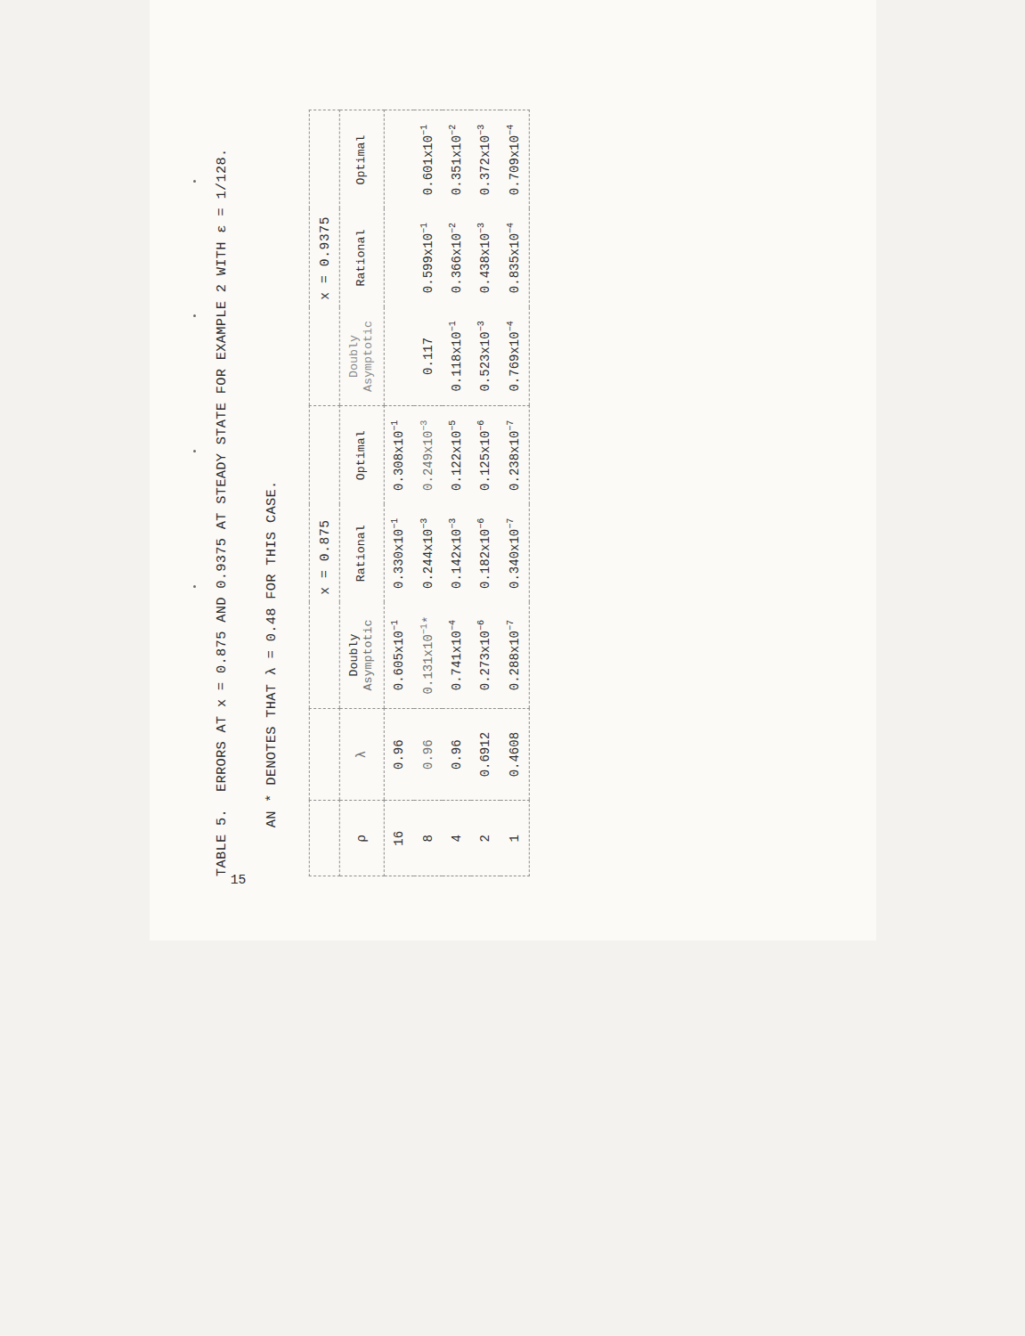TABLE 5. ERRORS AT x = 0.875 AND 0.9375 AT STEADY STATE FOR EXAMPLE 2 WITH ε = 1/128.
AN * DENOTES THAT λ = 0.48 FOR THIS CASE.
| | | x = 0.875 | x = 0.9375 |
| --- | --- | --- | --- |
| ρ | λ | Doubly Asymptotic | Rational | Optimal | Doubly Asymptotic | Rational | Optimal |
| 16 | 0.96 | 0.605x10 −1 | 0.330x10 −1 | 0.308x10 −1 | | | |
| 8 | 0.96 | 0.131x10 −1 * | 0.244x10 −3 | 0.249x10 −3 | 0.117 | 0.599x10 −1 | 0.601x10 −1 |
| 4 | 0.96 | 0.741x10 −4 | 0.142x10 −3 | 0.122x10 −5 | 0.118x10 −1 | 0.366x10 −2 | 0.351x10 −2 |
| 2 | 0.6912 | 0.273x10 −6 | 0.182x10 −6 | 0.125x10 −6 | 0.523x10 −3 | 0.438x10 −3 | 0.372x10 −3 |
| 1 | 0.4608 | 0.288x10 −7 | 0.340x10 −7 | 0.238x10 −7 | 0.769x10 −4 | 0.835x10 −4 | 0.709x10 −4 |
15